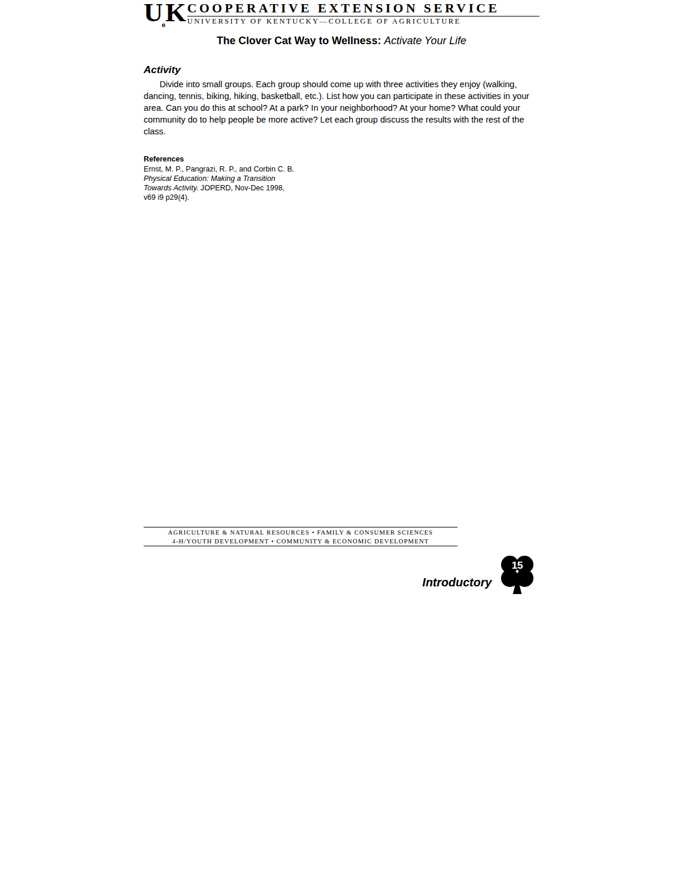Uo K
COOPERATIVE EXTENSION SERVICE
UNIVERSITY OF KENTUCKY—COLLEGE OF AGRICULTURE
The Clover Cat Way to Wellness: Activate Your Life
Activity
Divide into small groups. Each group should come up with three activities they enjoy (walking, dancing, tennis, biking, hiking, basketball, etc.). List how you can participate in these activities in your area. Can you do this at school? At a park? In your neighborhood? At your home? What could your community do to help people be more active? Let each group discuss the results with the rest of the class.
References
Ernst, M. P., Pangrazi, R. P., and Corbin C. B.
Physical Education: Making a Transition
Towards Activity. JOPERD, Nov-Dec 1998,
v69 i9 p29(4).
AGRICULTURE & NATURAL RESOURCES • FAMILY & CONSUMER SCIENCES
4-H/YOUTH DEVELOPMENT • COMMUNITY & ECONOMIC DEVELOPMENT
Introductory
15